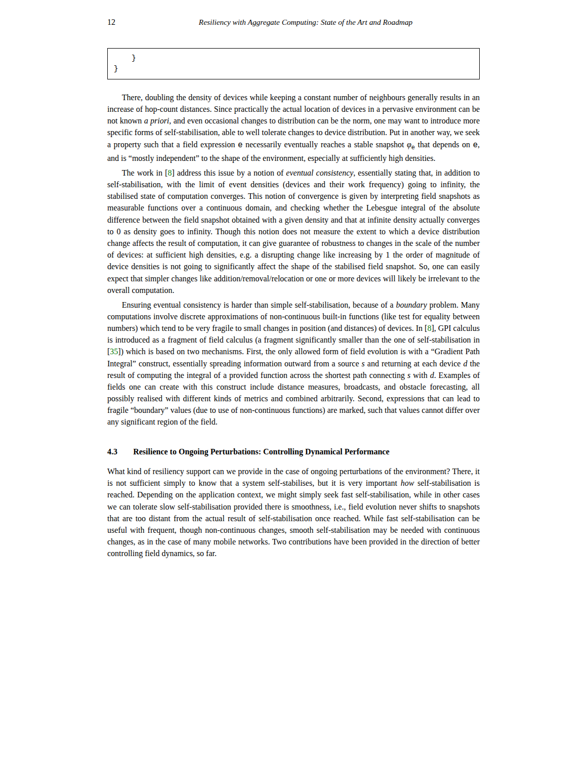12 Resiliency with Aggregate Computing: State of the Art and Roadmap
    }
}
There, doubling the density of devices while keeping a constant number of neighbours generally results in an increase of hop-count distances. Since practically the actual location of devices in a pervasive environment can be not known a priori, and even occasional changes to distribution can be the norm, one may want to introduce more specific forms of self-stabilisation, able to well tolerate changes to device distribution. Put in another way, we seek a property such that a field expression e necessarily eventually reaches a stable snapshot φe that depends on e, and is “mostly independent” to the shape of the environment, especially at sufficiently high densities.
The work in [8] address this issue by a notion of eventual consistency, essentially stating that, in addition to self-stabilisation, with the limit of event densities (devices and their work frequency) going to infinity, the stabilised state of computation converges. This notion of convergence is given by interpreting field snapshots as measurable functions over a continuous domain, and checking whether the Lebesgue integral of the absolute difference between the field snapshot obtained with a given density and that at infinite density actually converges to 0 as density goes to infinity. Though this notion does not measure the extent to which a device distribution change affects the result of computation, it can give guarantee of robustness to changes in the scale of the number of devices: at sufficient high densities, e.g. a disrupting change like increasing by 1 the order of magnitude of device densities is not going to significantly affect the shape of the stabilised field snapshot. So, one can easily expect that simpler changes like addition/removal/relocation or one or more devices will likely be irrelevant to the overall computation.
Ensuring eventual consistency is harder than simple self-stabilisation, because of a boundary problem. Many computations involve discrete approximations of non-continuous built-in functions (like test for equality between numbers) which tend to be very fragile to small changes in position (and distances) of devices. In [8], GPI calculus is introduced as a fragment of field calculus (a fragment significantly smaller than the one of self-stabilisation in [35]) which is based on two mechanisms. First, the only allowed form of field evolution is with a “Gradient Path Integral” construct, essentially spreading information outward from a source s and returning at each device d the result of computing the integral of a provided function across the shortest path connecting s with d. Examples of fields one can create with this construct include distance measures, broadcasts, and obstacle forecasting, all possibly realised with different kinds of metrics and combined arbitrarily. Second, expressions that can lead to fragile “boundary” values (due to use of non-continuous functions) are marked, such that values cannot differ over any significant region of the field.
4.3 Resilience to Ongoing Perturbations: Controlling Dynamical Performance
What kind of resiliency support can we provide in the case of ongoing perturbations of the environment? There, it is not sufficient simply to know that a system self-stabilises, but it is very important how self-stabilisation is reached. Depending on the application context, we might simply seek fast self-stabilisation, while in other cases we can tolerate slow self-stabilisation provided there is smoothness, i.e., field evolution never shifts to snapshots that are too distant from the actual result of self-stabilisation once reached. While fast self-stabilisation can be useful with frequent, though non-continuous changes, smooth self-stabilisation may be needed with continuous changes, as in the case of many mobile networks. Two contributions have been provided in the direction of better controlling field dynamics, so far.